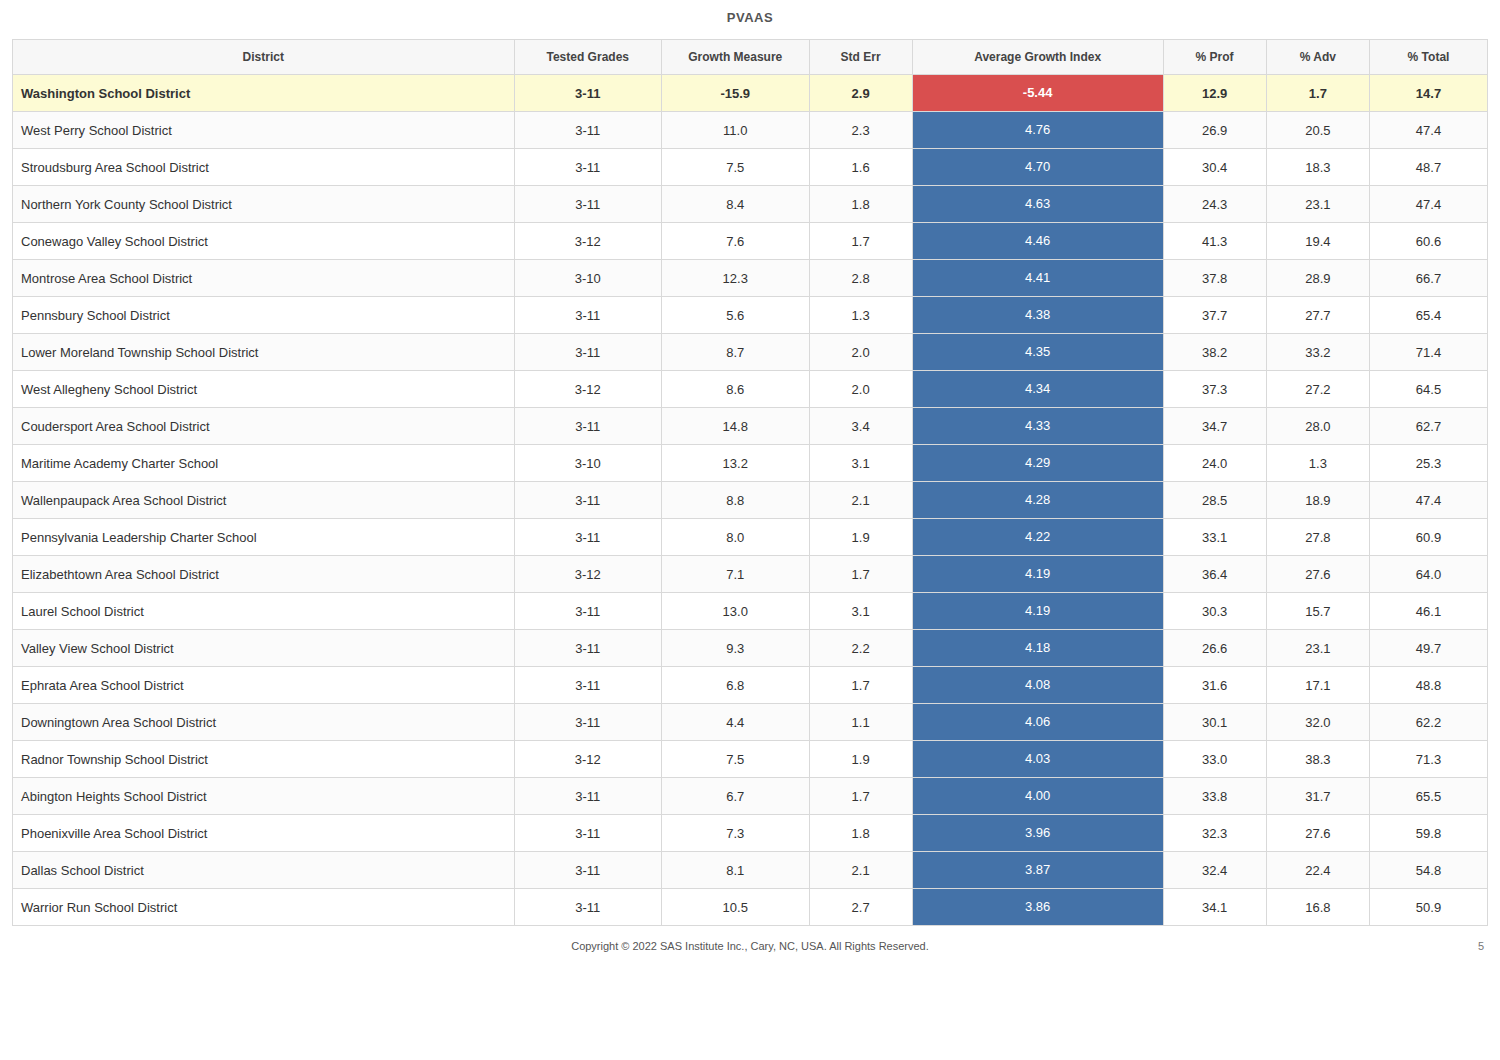PVAAS
District growth measures and proficiency percentages
| District | Tested Grades | Growth Measure | Std Err | Average Growth Index | % Prof | % Adv | % Total |
| --- | --- | --- | --- | --- | --- | --- | --- |
| Washington School District | 3-11 | -15.9 | 2.9 | -5.44 | 12.9 | 1.7 | 14.7 |
| West Perry School District | 3-11 | 11.0 | 2.3 | 4.76 | 26.9 | 20.5 | 47.4 |
| Stroudsburg Area School District | 3-11 | 7.5 | 1.6 | 4.70 | 30.4 | 18.3 | 48.7 |
| Northern York County School District | 3-11 | 8.4 | 1.8 | 4.63 | 24.3 | 23.1 | 47.4 |
| Conewago Valley School District | 3-12 | 7.6 | 1.7 | 4.46 | 41.3 | 19.4 | 60.6 |
| Montrose Area School District | 3-10 | 12.3 | 2.8 | 4.41 | 37.8 | 28.9 | 66.7 |
| Pennsbury School District | 3-11 | 5.6 | 1.3 | 4.38 | 37.7 | 27.7 | 65.4 |
| Lower Moreland Township School District | 3-11 | 8.7 | 2.0 | 4.35 | 38.2 | 33.2 | 71.4 |
| West Allegheny School District | 3-12 | 8.6 | 2.0 | 4.34 | 37.3 | 27.2 | 64.5 |
| Coudersport Area School District | 3-11 | 14.8 | 3.4 | 4.33 | 34.7 | 28.0 | 62.7 |
| Maritime Academy Charter School | 3-10 | 13.2 | 3.1 | 4.29 | 24.0 | 1.3 | 25.3 |
| Wallenpaupack Area School District | 3-11 | 8.8 | 2.1 | 4.28 | 28.5 | 18.9 | 47.4 |
| Pennsylvania Leadership Charter School | 3-11 | 8.0 | 1.9 | 4.22 | 33.1 | 27.8 | 60.9 |
| Elizabethtown Area School District | 3-12 | 7.1 | 1.7 | 4.19 | 36.4 | 27.6 | 64.0 |
| Laurel School District | 3-11 | 13.0 | 3.1 | 4.19 | 30.3 | 15.7 | 46.1 |
| Valley View School District | 3-11 | 9.3 | 2.2 | 4.18 | 26.6 | 23.1 | 49.7 |
| Ephrata Area School District | 3-11 | 6.8 | 1.7 | 4.08 | 31.6 | 17.1 | 48.8 |
| Downingtown Area School District | 3-11 | 4.4 | 1.1 | 4.06 | 30.1 | 32.0 | 62.2 |
| Radnor Township School District | 3-12 | 7.5 | 1.9 | 4.03 | 33.0 | 38.3 | 71.3 |
| Abington Heights School District | 3-11 | 6.7 | 1.7 | 4.00 | 33.8 | 31.7 | 65.5 |
| Phoenixville Area School District | 3-11 | 7.3 | 1.8 | 3.96 | 32.3 | 27.6 | 59.8 |
| Dallas School District | 3-11 | 8.1 | 2.1 | 3.87 | 32.4 | 22.4 | 54.8 |
| Warrior Run School District | 3-11 | 10.5 | 2.7 | 3.86 | 34.1 | 16.8 | 50.9 |
Copyright © 2022 SAS Institute Inc., Cary, NC, USA. All Rights Reserved. 5